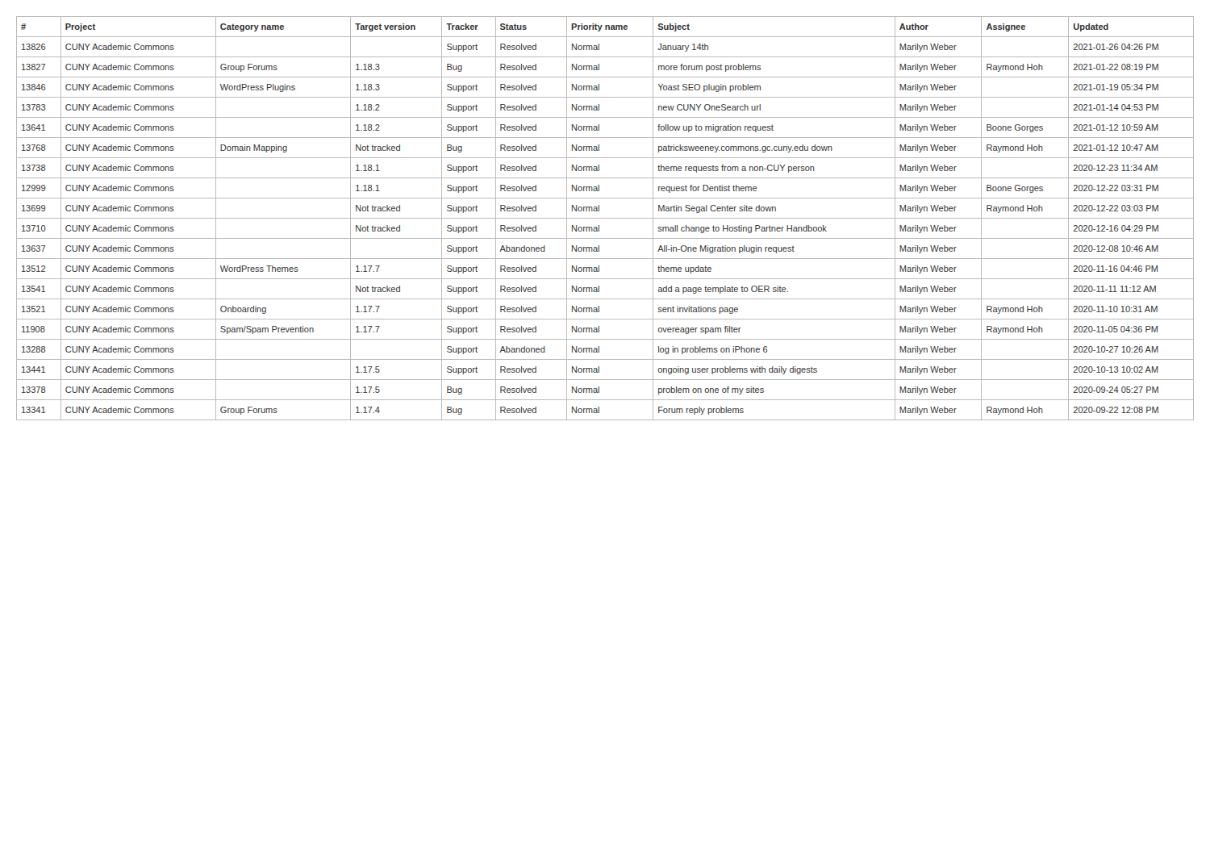| # | Project | Category name | Target version | Tracker | Status | Priority name | Subject | Author | Assignee | Updated |
| --- | --- | --- | --- | --- | --- | --- | --- | --- | --- | --- |
| 13826 | CUNY Academic Commons | | | Support | Resolved | Normal | January 14th | Marilyn Weber | | 2021-01-26 04:26 PM |
| 13827 | CUNY Academic Commons | Group Forums | 1.18.3 | Bug | Resolved | Normal | more forum post problems | Marilyn Weber | Raymond Hoh | 2021-01-22 08:19 PM |
| 13846 | CUNY Academic Commons | WordPress Plugins | 1.18.3 | Support | Resolved | Normal | Yoast SEO plugin problem | Marilyn Weber | | 2021-01-19 05:34 PM |
| 13783 | CUNY Academic Commons | | 1.18.2 | Support | Resolved | Normal | new CUNY OneSearch url | Marilyn Weber | | 2021-01-14 04:53 PM |
| 13641 | CUNY Academic Commons | | 1.18.2 | Support | Resolved | Normal | follow up to migration request | Marilyn Weber | Boone Gorges | 2021-01-12 10:59 AM |
| 13768 | CUNY Academic Commons | Domain Mapping | Not tracked | Bug | Resolved | Normal | patricksweeney.commons.gc.cuny.edu down | Marilyn Weber | Raymond Hoh | 2021-01-12 10:47 AM |
| 13738 | CUNY Academic Commons | | 1.18.1 | Support | Resolved | Normal | theme requests from a non-CUY person | Marilyn Weber | | 2020-12-23 11:34 AM |
| 12999 | CUNY Academic Commons | | 1.18.1 | Support | Resolved | Normal | request for Dentist theme | Marilyn Weber | Boone Gorges | 2020-12-22 03:31 PM |
| 13699 | CUNY Academic Commons | | Not tracked | Support | Resolved | Normal | Martin Segal Center site down | Marilyn Weber | Raymond Hoh | 2020-12-22 03:03 PM |
| 13710 | CUNY Academic Commons | | Not tracked | Support | Resolved | Normal | small change to Hosting Partner Handbook | Marilyn Weber | | 2020-12-16 04:29 PM |
| 13637 | CUNY Academic Commons | | | Support | Abandoned | Normal | All-in-One Migration plugin request | Marilyn Weber | | 2020-12-08 10:46 AM |
| 13512 | CUNY Academic Commons | WordPress Themes | 1.17.7 | Support | Resolved | Normal | theme update | Marilyn Weber | | 2020-11-16 04:46 PM |
| 13541 | CUNY Academic Commons | | Not tracked | Support | Resolved | Normal | add a page template to OER site. | Marilyn Weber | | 2020-11-11 11:12 AM |
| 13521 | CUNY Academic Commons | Onboarding | 1.17.7 | Support | Resolved | Normal | sent invitations page | Marilyn Weber | Raymond Hoh | 2020-11-10 10:31 AM |
| 11908 | CUNY Academic Commons | Spam/Spam Prevention | 1.17.7 | Support | Resolved | Normal | overeager spam filter | Marilyn Weber | Raymond Hoh | 2020-11-05 04:36 PM |
| 13288 | CUNY Academic Commons | | | Support | Abandoned | Normal | log in problems on iPhone 6 | Marilyn Weber | | 2020-10-27 10:26 AM |
| 13441 | CUNY Academic Commons | | 1.17.5 | Support | Resolved | Normal | ongoing user problems with daily digests | Marilyn Weber | | 2020-10-13 10:02 AM |
| 13378 | CUNY Academic Commons | | 1.17.5 | Bug | Resolved | Normal | problem on one of my sites | Marilyn Weber | | 2020-09-24 05:27 PM |
| 13341 | CUNY Academic Commons | Group Forums | 1.17.4 | Bug | Resolved | Normal | Forum reply problems | Marilyn Weber | Raymond Hoh | 2020-09-22 12:08 PM |